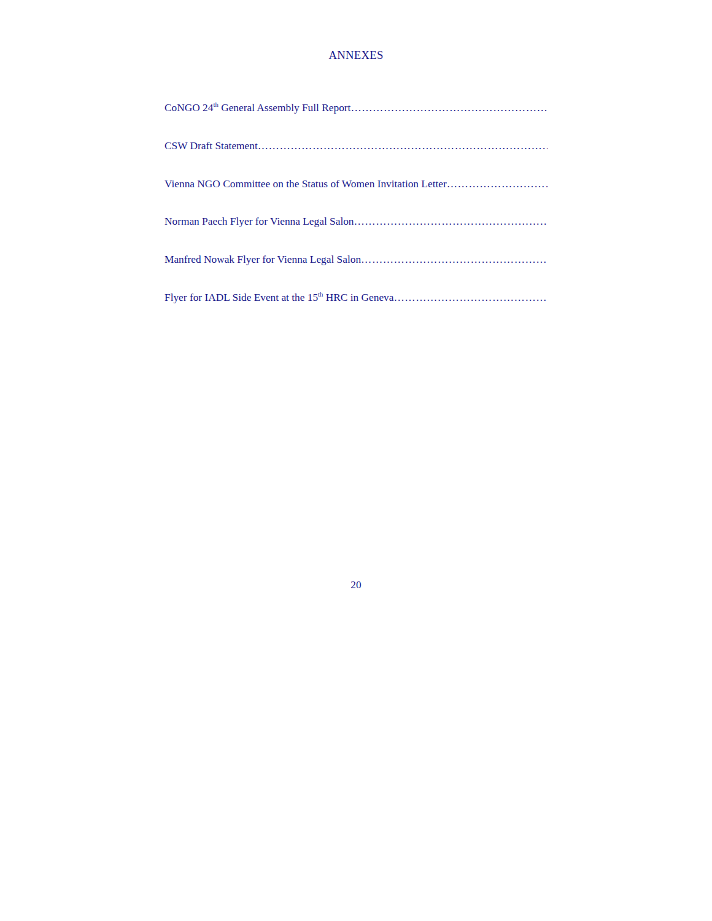ANNEXES
CoNGO 24th General Assembly Full Report…………………………………………………………………p. 21
CSW Draft Statement…………………………………………………………………………………p. 22
Vienna NGO Committee on the Status of Women Invitation Letter…………………………………………p. 26
Norman Paech Flyer for Vienna Legal Salon…………………………………………………………………p. 27
Manfred Nowak Flyer for Vienna Legal Salon…………………………………………………………………p. 28
Flyer for IADL Side Event at the 15th HRC in Geneva…………………………………………………………p. 29
20